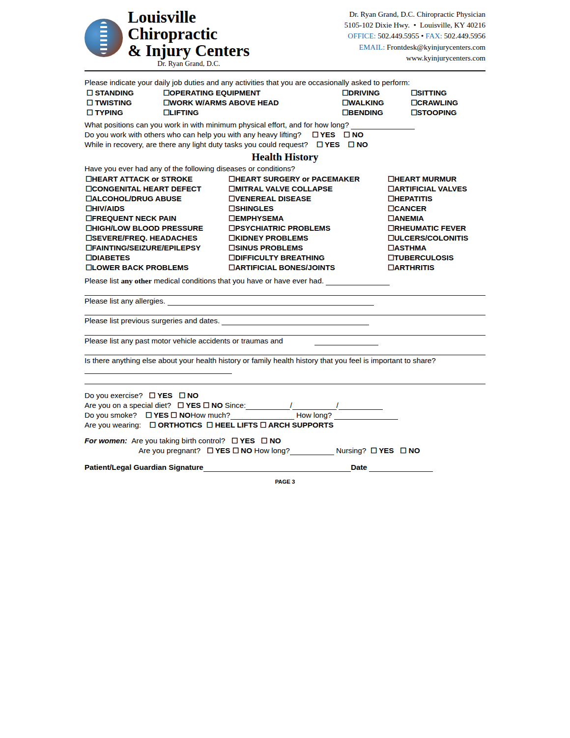Louisville
Chiropractic
& Injury Centers Dr. Ryan Grand, D.C.
Dr. Ryan Grand, D.C. Chiropractic Physician
5105-102 Dixie Hwy. • Louisville, KY 40216
OFFICE: 502.449.5955 • FAX: 502.449.5956
EMAIL: Frontdesk@kyinjurycenters.com
www.kyinjurycenters.com
Please indicate your daily job duties and any activities that you are occasionally asked to perform:
| ☐ STANDING | ☐OPERATING EQUIPMENT | ☐DRIVING | ☐SITTING |
| ☐ TWISTING | ☐WORK W/ARMS ABOVE HEAD | ☐WALKING | ☐CRAWLING |
| ☐ TYPING | ☐LIFTING | ☐BENDING | ☐STOOPING |
What positions can you work in with minimum physical effort, and for how long?
Do you work with others who can help you with any heavy lifting? ☐ YES ☐ NO
While in recovery, are there any light duty tasks you could request? ☐ YES ☐ NO
Health History
Have you ever had any of the following diseases or conditions?
| ☐HEART ATTACK or STROKE | ☐HEART SURGERY or PACEMAKER | ☐HEART MURMUR |
| ☐CONGENITAL HEART DEFECT | ☐MITRAL VALVE COLLAPSE | ☐ARTIFICIAL VALVES |
| ☐ALCOHOL/DRUG ABUSE | ☐VENEREAL DISEASE | ☐HEPATITIS |
| ☐HIV/AIDS | ☐SHINGLES | ☐CANCER |
| ☐FREQUENT NECK PAIN | ☐EMPHYSEMA | ☐ANEMIA |
| ☐HIGH/LOW BLOOD PRESSURE | ☐PSYCHIATRIC PROBLEMS | ☐RHEUMATIC FEVER |
| ☐SEVERE/FREQ. HEADACHES | ☐KIDNEY PROBLEMS | ☐ULCERS/COLONITIS |
| ☐FAINTING/SEIZURE/EPILEPSY | ☐SINUS PROBLEMS | ☐ASTHMA |
| ☐DIABETES | ☐DIFFICULTY BREATHING | ☐TUBERCULOSIS |
| ☐LOWER BACK PROBLEMS | ☐ARTIFICIAL BONES/JOINTS | ☐ARTHRITIS |
Please list any other medical conditions that you have or have ever had.
Please list any allergies.
Please list previous surgeries and dates.
Please list any past motor vehicle accidents or traumas and
Is there anything else about your health history or family health history that you feel is important to share?
Do you exercise? ☐ YES ☐ NO
Are you on a special diet? ☐ YES ☐ NO Since: / /
Do you smoke? ☐ YES ☐ NOHow much? How long?
Are you wearing: ☐ ORTHOTICS ☐ HEEL LIFTS ☐ ARCH SUPPORTS
For women: Are you taking birth control? ☐ YES ☐ NO
Are you pregnant? ☐ YES ☐ NO How long? Nursing? ☐ YES ☐ NO
Patient/Legal Guardian Signature Date
PAGE 3